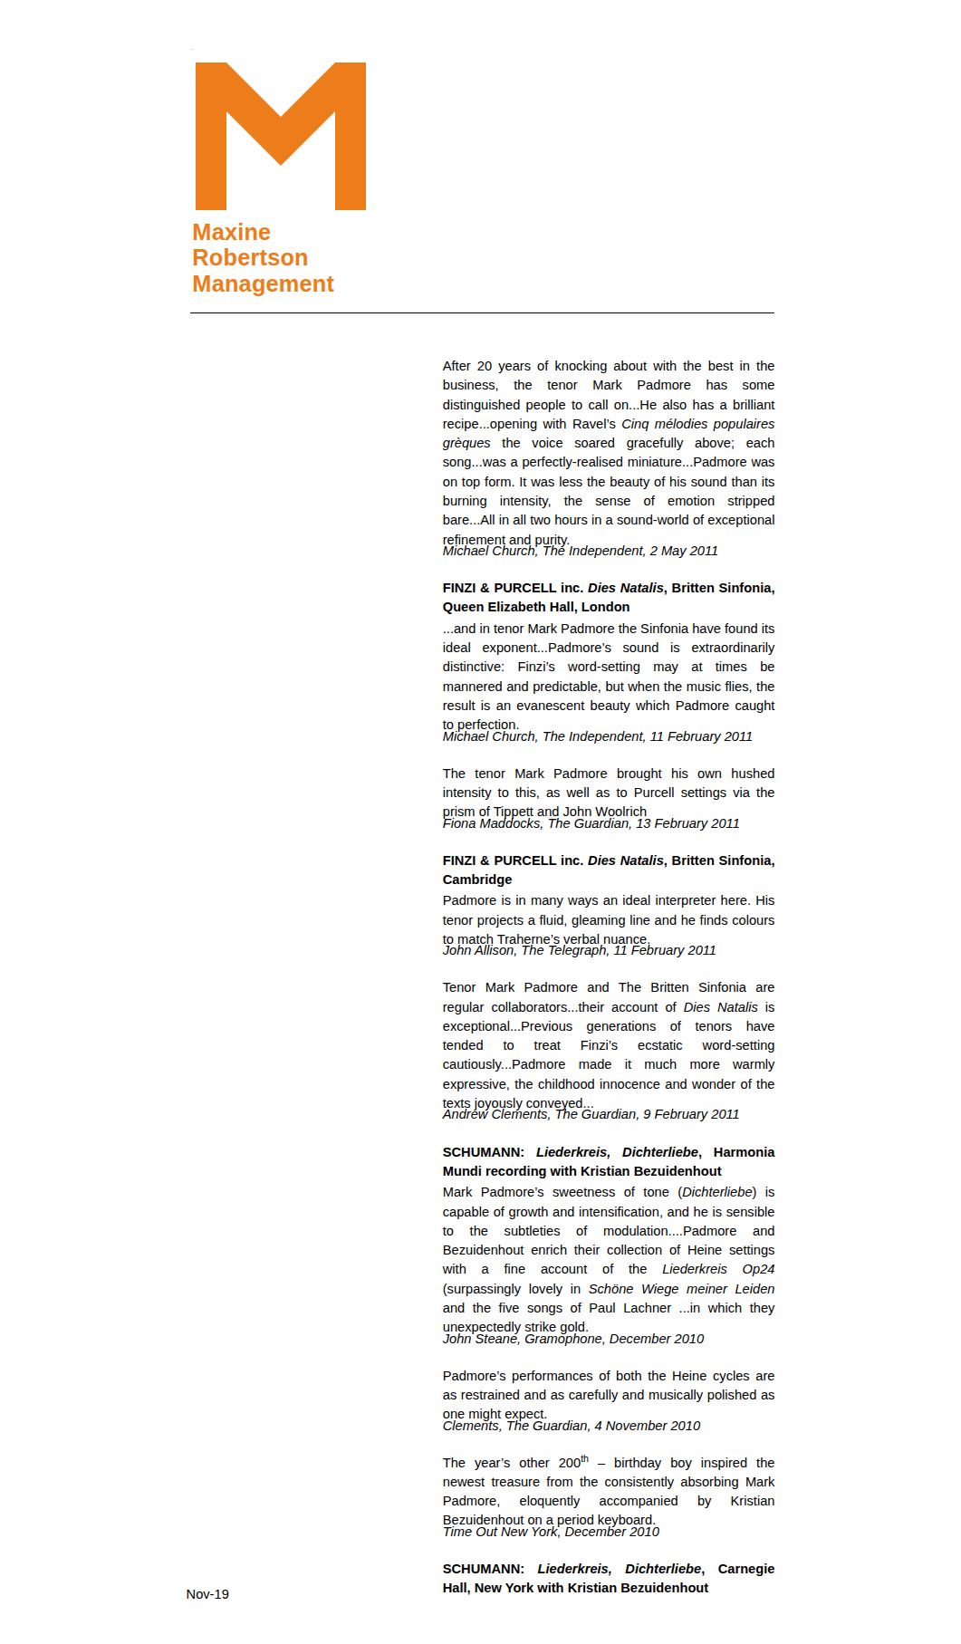`
Maxine
Robertson
Management
After 20 years of knocking about with the best in the business, the tenor Mark Padmore has some distinguished people to call on...He also has a brilliant recipe...opening with Ravel’s Cinq mélodies populaires grèques the voice soared gracefully above; each song...was a perfectly-realised miniature...Padmore was on top form. It was less the beauty of his sound than its burning intensity, the sense of emotion stripped bare...All in all two hours in a sound-world of exceptional refinement and purity.
Michael Church, The Independent, 2 May 2011
FINZI & PURCELL inc. Dies Natalis, Britten Sinfonia, Queen Elizabeth Hall, London
...and in tenor Mark Padmore the Sinfonia have found its ideal exponent...Padmore’s sound is extraordinarily distinctive: Finzi’s word-setting may at times be mannered and predictable, but when the music flies, the result is an evanescent beauty which Padmore caught to perfection.
Michael Church, The Independent, 11 February 2011
The tenor Mark Padmore brought his own hushed intensity to this, as well as to Purcell settings via the prism of Tippett and John Woolrich
Fiona Maddocks, The Guardian, 13 February 2011
FINZI & PURCELL inc. Dies Natalis, Britten Sinfonia, Cambridge
Padmore is in many ways an ideal interpreter here. His tenor projects a fluid, gleaming line and he finds colours to match Traherne’s verbal nuance.
John Allison, The Telegraph, 11 February 2011
Tenor Mark Padmore and The Britten Sinfonia are regular collaborators...their account of Dies Natalis is exceptional...Previous generations of tenors have tended to treat Finzi’s ecstatic word-setting cautiously...Padmore made it much more warmly expressive, the childhood innocence and wonder of the texts joyously conveyed...
Andrew Clements, The Guardian, 9 February 2011
SCHUMANN: Liederkreis, Dichterliebe, Harmonia Mundi recording with Kristian Bezuidenhout
Mark Padmore’s sweetness of tone (Dichterliebe) is capable of growth and intensification, and he is sensible to the subtleties of modulation....Padmore and Bezuidenhout enrich their collection of Heine settings with a fine account of the Liederkreis Op24 (surpassingly lovely in Schöne Wiege meiner Leiden and the five songs of Paul Lachner ...in which they unexpectedly strike gold.
John Steane, Gramophone, December 2010
Padmore’s performances of both the Heine cycles are as restrained and as carefully and musically polished as one might expect.
Clements, The Guardian, 4 November 2010
The year’s other 200th – birthday boy inspired the newest treasure from the consistently absorbing Mark Padmore, eloquently accompanied by Kristian Bezuidenhout on a period keyboard.
Time Out New York, December 2010
SCHUMANN: Liederkreis, Dichterliebe, Carnegie Hall, New York with Kristian Bezuidenhout
Nov-19